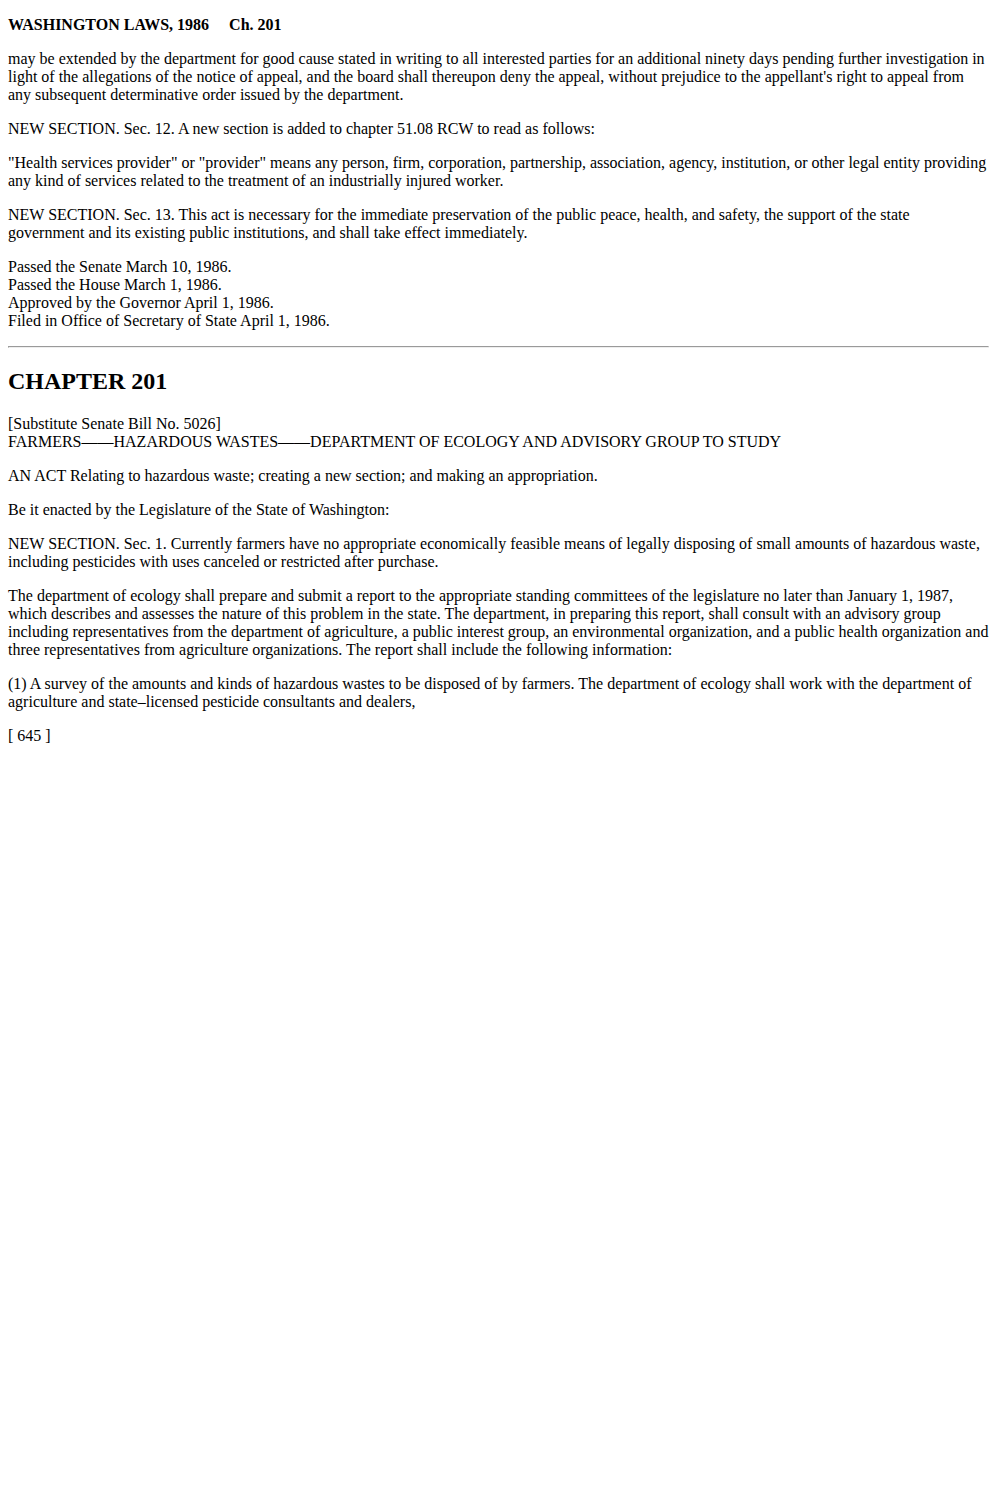WASHINGTON LAWS, 1986 Ch. 201
may be extended by the department for good cause stated in writing to all interested parties for an additional ninety days pending further investigation in light of the allegations of the notice of appeal, and the board shall thereupon deny the appeal, without prejudice to the appellant's right to appeal from any subsequent determinative order issued by the department.
NEW SECTION. Sec. 12. A new section is added to chapter 51.08 RCW to read as follows:
"Health services provider" or "provider" means any person, firm, corporation, partnership, association, agency, institution, or other legal entity providing any kind of services related to the treatment of an industrially injured worker.
NEW SECTION. Sec. 13. This act is necessary for the immediate preservation of the public peace, health, and safety, the support of the state government and its existing public institutions, and shall take effect immediately.
Passed the Senate March 10, 1986.
Passed the House March 1, 1986.
Approved by the Governor April 1, 1986.
Filed in Office of Secretary of State April 1, 1986.
CHAPTER 201
[Substitute Senate Bill No. 5026]
FARMERS——HAZARDOUS WASTES——DEPARTMENT OF ECOLOGY AND ADVISORY GROUP TO STUDY
AN ACT Relating to hazardous waste; creating a new section; and making an appropriation.
Be it enacted by the Legislature of the State of Washington:
NEW SECTION. Sec. 1. Currently farmers have no appropriate economically feasible means of legally disposing of small amounts of hazardous waste, including pesticides with uses canceled or restricted after purchase.
The department of ecology shall prepare and submit a report to the appropriate standing committees of the legislature no later than January 1, 1987, which describes and assesses the nature of this problem in the state. The department, in preparing this report, shall consult with an advisory group including representatives from the department of agriculture, a public interest group, an environmental organization, and a public health organization and three representatives from agriculture organizations. The report shall include the following information:
(1) A survey of the amounts and kinds of hazardous wastes to be disposed of by farmers. The department of ecology shall work with the department of agriculture and state–licensed pesticide consultants and dealers,
[ 645 ]